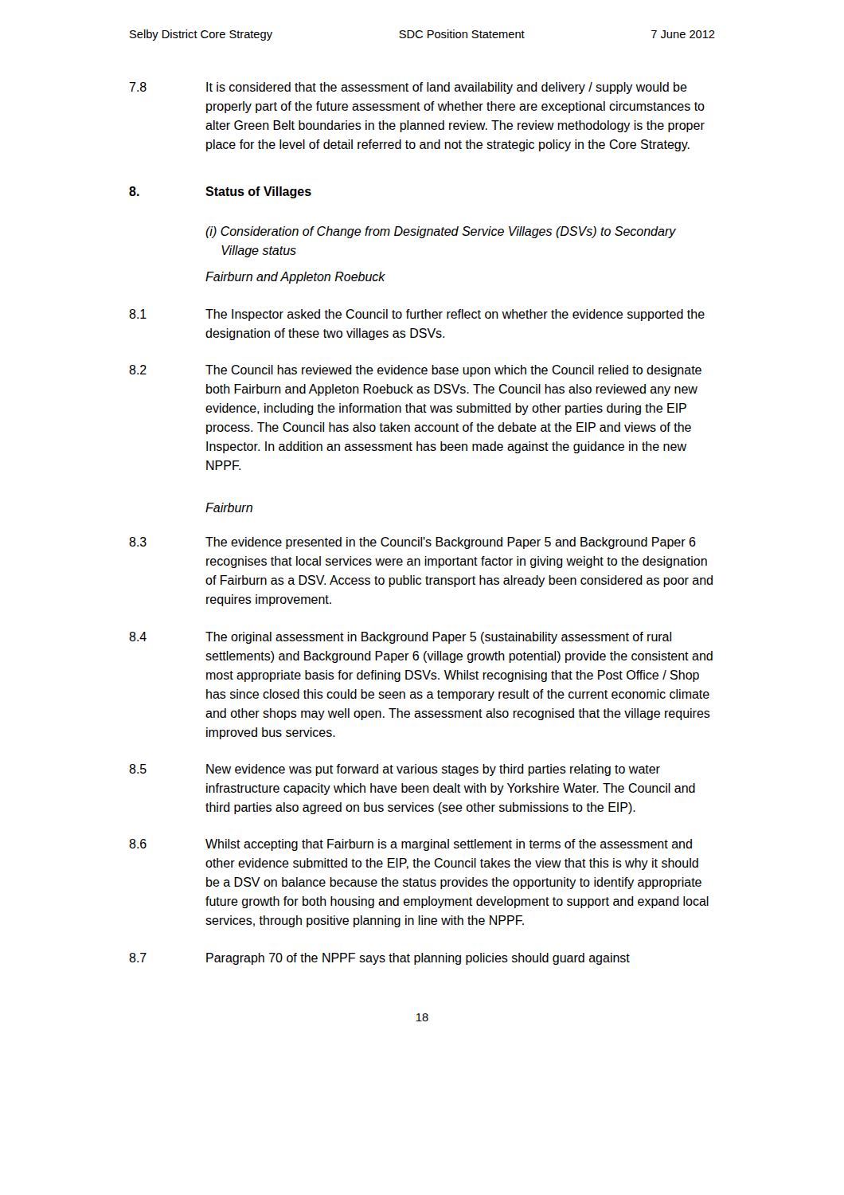Selby District Core Strategy SDC Position Statement 7 June 2012
7.8 It is considered that the assessment of land availability and delivery / supply would be properly part of the future assessment of whether there are exceptional circumstances to alter Green Belt boundaries in the planned review. The review methodology is the proper place for the level of detail referred to and not the strategic policy in the Core Strategy.
8. Status of Villages
(i) Consideration of Change from Designated Service Villages (DSVs) to Secondary Village status
Fairburn and Appleton Roebuck
8.1 The Inspector asked the Council to further reflect on whether the evidence supported the designation of these two villages as DSVs.
8.2 The Council has reviewed the evidence base upon which the Council relied to designate both Fairburn and Appleton Roebuck as DSVs. The Council has also reviewed any new evidence, including the information that was submitted by other parties during the EIP process. The Council has also taken account of the debate at the EIP and views of the Inspector. In addition an assessment has been made against the guidance in the new NPPF.
Fairburn
8.3 The evidence presented in the Council's Background Paper 5 and Background Paper 6 recognises that local services were an important factor in giving weight to the designation of Fairburn as a DSV. Access to public transport has already been considered as poor and requires improvement.
8.4 The original assessment in Background Paper 5 (sustainability assessment of rural settlements) and Background Paper 6 (village growth potential) provide the consistent and most appropriate basis for defining DSVs. Whilst recognising that the Post Office / Shop has since closed this could be seen as a temporary result of the current economic climate and other shops may well open. The assessment also recognised that the village requires improved bus services.
8.5 New evidence was put forward at various stages by third parties relating to water infrastructure capacity which have been dealt with by Yorkshire Water. The Council and third parties also agreed on bus services (see other submissions to the EIP).
8.6 Whilst accepting that Fairburn is a marginal settlement in terms of the assessment and other evidence submitted to the EIP, the Council takes the view that this is why it should be a DSV on balance because the status provides the opportunity to identify appropriate future growth for both housing and employment development to support and expand local services, through positive planning in line with the NPPF.
8.7 Paragraph 70 of the NPPF says that planning policies should guard against
18